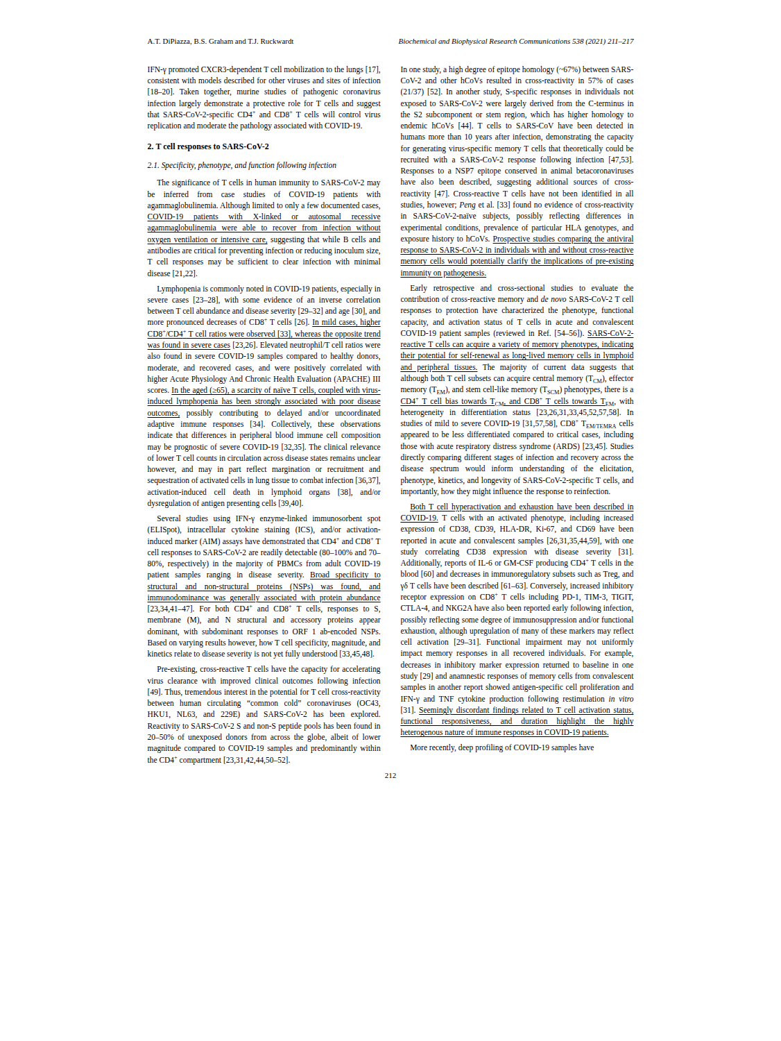A.T. DiPiazza, B.S. Graham and T.J. Ruckwardt Biochemical and Biophysical Research Communications 538 (2021) 211–217
IFN-γ promoted CXCR3-dependent T cell mobilization to the lungs [17], consistent with models described for other viruses and sites of infection [18–20]. Taken together, murine studies of pathogenic coronavirus infection largely demonstrate a protective role for T cells and suggest that SARS-CoV-2-specific CD4+ and CD8+ T cells will control virus replication and moderate the pathology associated with COVID-19.
2. T cell responses to SARS-CoV-2
2.1. Specificity, phenotype, and function following infection
The significance of T cells in human immunity to SARS-CoV-2 may be inferred from case studies of COVID-19 patients with agammaglobulinemia. Although limited to only a few documented cases, COVID-19 patients with X-linked or autosomal recessive agammaglobulinemia were able to recover from infection without oxygen ventilation or intensive care, suggesting that while B cells and antibodies are critical for preventing infection or reducing inoculum size, T cell responses may be sufficient to clear infection with minimal disease [21,22].
Lymphopenia is commonly noted in COVID-19 patients, especially in severe cases [23–28], with some evidence of an inverse correlation between T cell abundance and disease severity [29–32] and age [30], and more pronounced decreases of CD8+ T cells [26]. In mild cases, higher CD8+/CD4+ T cell ratios were observed [33], whereas the opposite trend was found in severe cases [23,26]. Elevated neutrophil/T cell ratios were also found in severe COVID-19 samples compared to healthy donors, moderate, and recovered cases, and were positively correlated with higher Acute Physiology And Chronic Health Evaluation (APACHE) III scores. In the aged (≥65), a scarcity of naïve T cells, coupled with virus-induced lymphopenia has been strongly associated with poor disease outcomes, possibly contributing to delayed and/or uncoordinated adaptive immune responses [34]. Collectively, these observations indicate that differences in peripheral blood immune cell composition may be prognostic of severe COVID-19 [32,35]. The clinical relevance of lower T cell counts in circulation across disease states remains unclear however, and may in part reflect margination or recruitment and sequestration of activated cells in lung tissue to combat infection [36,37], activation-induced cell death in lymphoid organs [38], and/or dysregulation of antigen presenting cells [39,40].
Several studies using IFN-γ enzyme-linked immunosorbent spot (ELISpot), intracellular cytokine staining (ICS), and/or activation-induced marker (AIM) assays have demonstrated that CD4+ and CD8+ T cell responses to SARS-CoV-2 are readily detectable (80–100% and 70–80%, respectively) in the majority of PBMCs from adult COVID-19 patient samples ranging in disease severity. Broad specificity to structural and non-structural proteins (NSPs) was found, and immunodominance was generally associated with protein abundance [23,34,41–47]. For both CD4+ and CD8+ T cells, responses to S, membrane (M), and N structural and accessory proteins appear dominant, with subdominant responses to ORF 1 ab-encoded NSPs. Based on varying results however, how T cell specificity, magnitude, and kinetics relate to disease severity is not yet fully understood [33,45,48].
Pre-existing, cross-reactive T cells have the capacity for accelerating virus clearance with improved clinical outcomes following infection [49]. Thus, tremendous interest in the potential for T cell cross-reactivity between human circulating “common cold” coronaviruses (OC43, HKU1, NL63, and 229E) and SARS-CoV-2 has been explored. Reactivity to SARS-CoV-2 S and non-S peptide pools has been found in 20–50% of unexposed donors from across the globe, albeit of lower magnitude compared to COVID-19 samples and predominantly within the CD4+ compartment [23,31,42,44,50–52].
In one study, a high degree of epitope homology (~67%) between SARS-CoV-2 and other hCoVs resulted in cross-reactivity in 57% of cases (21/37) [52]. In another study, S-specific responses in individuals not exposed to SARS-CoV-2 were largely derived from the C-terminus in the S2 subcomponent or stem region, which has higher homology to endemic hCoVs [44]. T cells to SARS-CoV have been detected in humans more than 10 years after infection, demonstrating the capacity for generating virus-specific memory T cells that theoretically could be recruited with a SARS-CoV-2 response following infection [47,53]. Responses to a NSP7 epitope conserved in animal betacoronaviruses have also been described, suggesting additional sources of cross-reactivity [47]. Cross-reactive T cells have not been identified in all studies, however; Peng et al. [33] found no evidence of cross-reactivity in SARS-CoV-2-naïve subjects, possibly reflecting differences in experimental conditions, prevalence of particular HLA genotypes, and exposure history to hCoVs. Prospective studies comparing the antiviral response to SARS-CoV-2 in individuals with and without cross-reactive memory cells would potentially clarify the implications of pre-existing immunity on pathogenesis.
Early retrospective and cross-sectional studies to evaluate the contribution of cross-reactive memory and de novo SARS-CoV-2 T cell responses to protection have characterized the phenotype, functional capacity, and activation status of T cells in acute and convalescent COVID-19 patient samples (reviewed in Ref. [54–56]). SARS-CoV-2-reactive T cells can acquire a variety of memory phenotypes, indicating their potential for self-renewal as long-lived memory cells in lymphoid and peripheral tissues. The majority of current data suggests that although both T cell subsets can acquire central memory (TCM), effector memory (TEM), and stem cell-like memory (TSCM) phenotypes, there is a CD4+ T cell bias towards TCM, and CD8+ T cells towards TEM, with heterogeneity in differentiation status [23,26,31,33,45,52,57,58]. In studies of mild to severe COVID-19 [31,57,58], CD8+ TEM/TEMRA cells appeared to be less differentiated compared to critical cases, including those with acute respiratory distress syndrome (ARDS) [23,45]. Studies directly comparing different stages of infection and recovery across the disease spectrum would inform understanding of the elicitation, phenotype, kinetics, and longevity of SARS-CoV-2-specific T cells, and importantly, how they might influence the response to reinfection.
Both T cell hyperactivation and exhaustion have been described in COVID-19. T cells with an activated phenotype, including increased expression of CD38, CD39, HLA-DR, Ki-67, and CD69 have been reported in acute and convalescent samples [26,31,35,44,59], with one study correlating CD38 expression with disease severity [31]. Additionally, reports of IL-6 or GM-CSF producing CD4+ T cells in the blood [60] and decreases in immunoregulatory subsets such as Treg, and γδ T cells have been described [61–63]. Conversely, increased inhibitory receptor expression on CD8+ T cells including PD-1, TIM-3, TIGIT, CTLA-4, and NKG2A have also been reported early following infection, possibly reflecting some degree of immunosuppression and/or functional exhaustion, although upregulation of many of these markers may reflect cell activation [29–31]. Functional impairment may not uniformly impact memory responses in all recovered individuals. For example, decreases in inhibitory marker expression returned to baseline in one study [29] and anamnestic responses of memory cells from convalescent samples in another report showed antigen-specific cell proliferation and IFN-γ and TNF cytokine production following restimulation in vitro [31]. Seemingly discordant findings related to T cell activation status, functional responsiveness, and duration highlight the highly heterogenous nature of immune responses in COVID-19 patients.
More recently, deep profiling of COVID-19 samples have
212